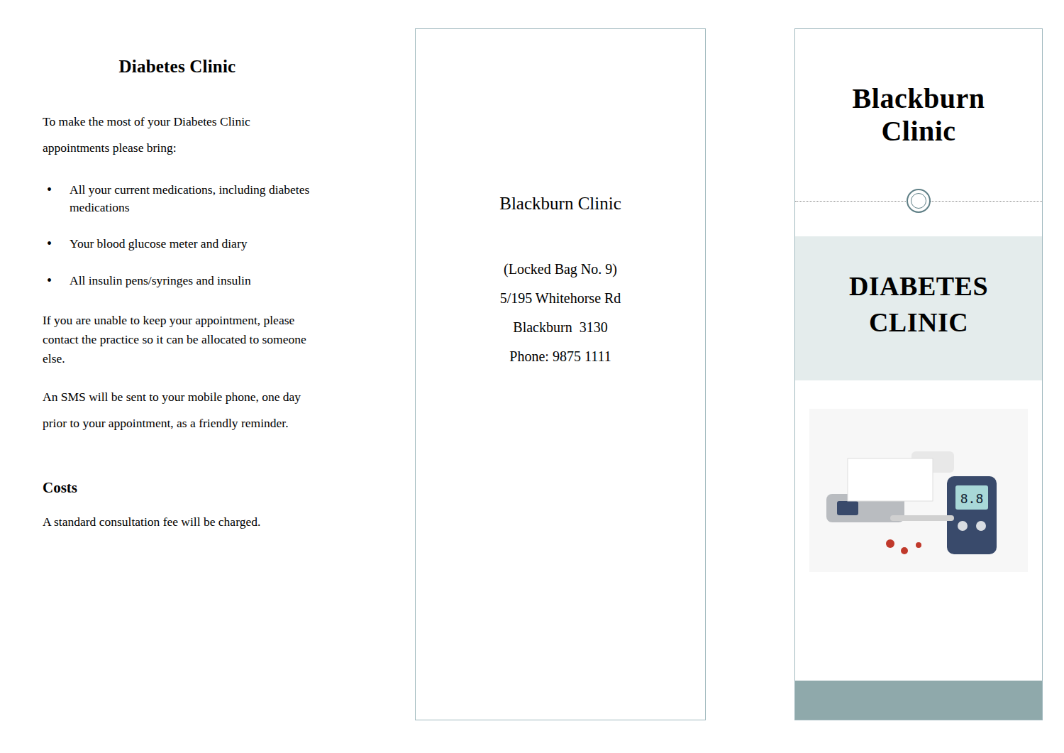Diabetes Clinic
To make the most of your Diabetes Clinic appointments please bring:
All your current medications, including diabetes medications
Your blood glucose meter and diary
All insulin pens/syringes and insulin
If you are unable to keep your appointment, please contact the practice so it can be allocated to someone else.
An SMS will be sent to your mobile phone, one day prior to your appointment, as a friendly reminder.
Costs
A standard consultation fee will be charged.
Blackburn Clinic
(Locked Bag No. 9)
5/195 Whitehorse Rd
Blackburn 3130
Phone: 9875 1111
Blackburn
Clinic
DIABETES
CLINIC